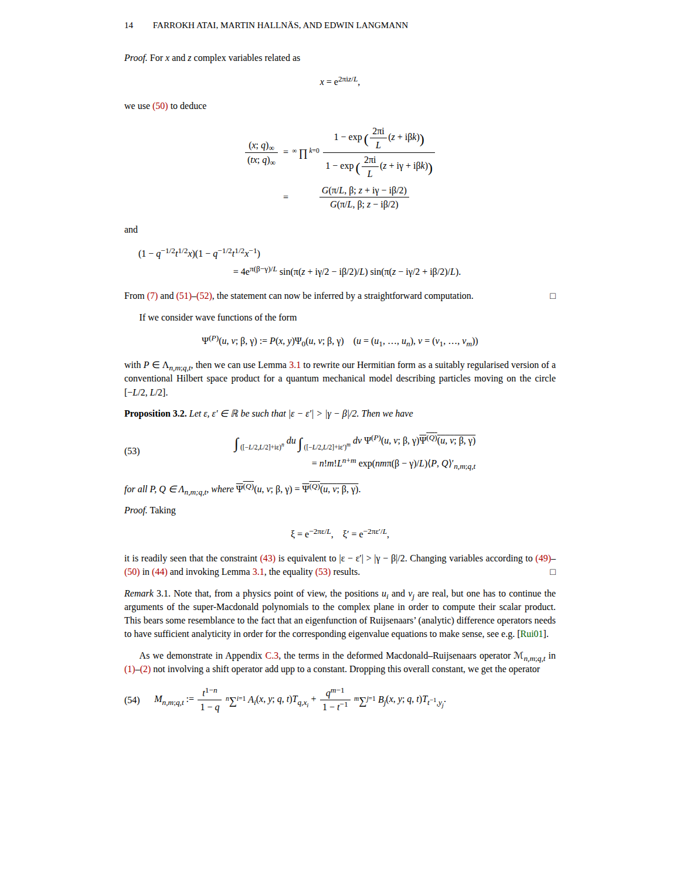14 FARROKH ATAI, MARTIN HALLNÄS, AND EDWIN LANGMANN
Proof. For x and z complex variables related as
x = e2πiz/L,
we use (50) to deduce
| ( x ; q ) ∞ ( tx ; q ) ∞ | = | ∞ ∏ k =0 1 − exp ( 2πi L ( z + iβ k ) ) 1 − exp ( 2πi L ( z + iγ + iβ k ) ) |
| | = | G (π/ L , β; z + iγ − iβ/2) G (π/ L , β; z − iβ/2) |
and
(1 − q−1/2t1/2x)(1 − q−1/2t1/2x−1)
= 4eπ(β−γ)/L sin(π(z + iγ/2 − iβ/2)/L) sin(π(z − iγ/2 + iβ/2)/L).
From (7) and (51)–(52), the statement can now be inferred by a straightforward computation. □
If we consider wave functions of the form
Ψ(P)(u, v; β, γ) := P(x, y)Ψ0(u, v; β, γ) (u = (u1, …, un), v = (v1, …, vm))
with P ∈ Λn,m;q,t, then we can use Lemma 3.1 to rewrite our Hermitian form as a suitably regularised version of a conventional Hilbert space product for a quantum mechanical model describing particles moving on the circle [−L/2, L/2].
Proposition 3.2. Let ε, ε′ ∈ ℝ be such that |ε − ε′| > |γ − β|/2. Then we have
(53)
| ∫ ([− L /2, L /2]+iε) n du ∫ ([− L /2, L /2]+iε′) m dv Ψ ( P ) ( u , v ; β, γ) Ψ ( Q ) ( u , v ; β, γ) |
| = n ! m ! L n + m exp( nm π(β − γ)/ L )⟨ P , Q ⟩′ n , m ; q , t |
for all P, Q ∈ Λn,m;q,t, where Ψ(Q)(u, v; β, γ) = Ψ(Q)(u, v; β, γ).
Proof. Taking
ξ = e−2πε/L, ξ′ = e−2πε′/L,
it is readily seen that the constraint (43) is equivalent to |ε − ε′| > |γ − β|/2. Changing variables according to (49)–(50) in (44) and invoking Lemma 3.1, the equality (53) results. □
Remark 3.1. Note that, from a physics point of view, the positions ui and vj are real, but one has to continue the arguments of the super-Macdonald polynomials to the complex plane in order to compute their scalar product. This bears some resemblance to the fact that an eigenfunction of Ruijsenaars’ (analytic) difference operators needs to have sufficient analyticity in order for the corresponding eigenvalue equations to make sense, see e.g. [Rui01].
As we demonstrate in Appendix C.3, the terms in the deformed Macdonald–Ruijsenaars operator ℳn,m;q,t in (1)–(2) not involving a shift operator add upp to a constant. Dropping this overall constant, we get the operator
(54)
Mn,m;q,t := t1−n 1 − q n∑i=1 Ai(x, y; q, t)Tq,xi + qm−11 − t−1 m∑j=1 Bj(x, y; q, t)Tt−1,yj.